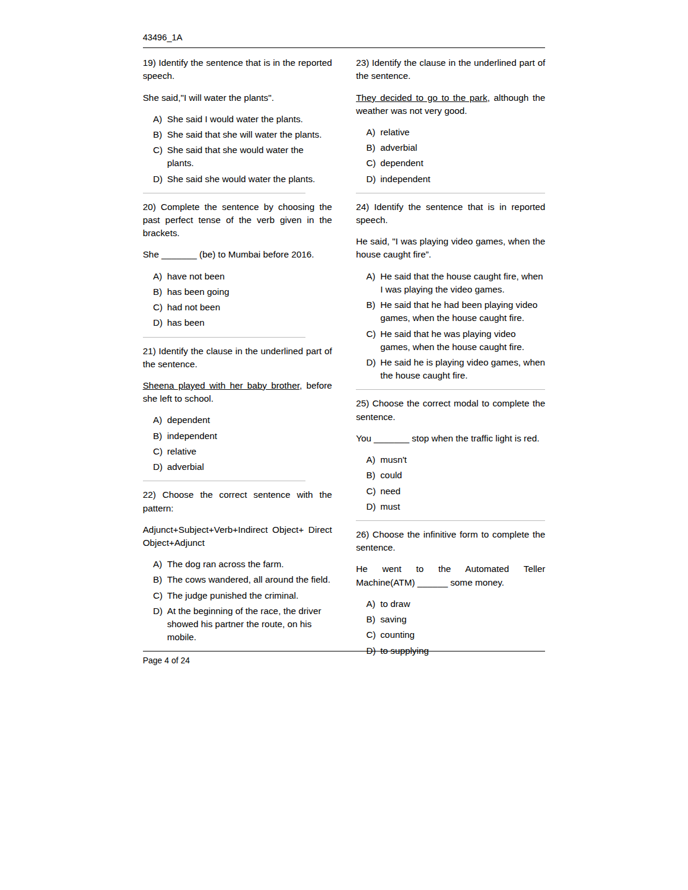43496_1A
19) Identify the sentence that is in the reported speech.
She said,"I will water the plants".
A) She said I would water the plants.
B) She said that she will water the plants.
C) She said that she would water the plants.
D) She said she would water the plants.
20) Complete the sentence by choosing the past perfect tense of the verb given in the brackets.
She _______ (be) to Mumbai before 2016.
A) have not been
B) has been going
C) had not been
D) has been
21) Identify the clause in the underlined part of the sentence.
Sheena played with her baby brother, before she left to school.
A) dependent
B) independent
C) relative
D) adverbial
22) Choose the correct sentence with the pattern:
Adjunct+Subject+Verb+Indirect Object+ Direct Object+Adjunct
A) The dog ran across the farm.
B) The cows wandered, all around the field.
C) The judge punished the criminal.
D) At the beginning of the race, the driver showed his partner the route, on his mobile.
23) Identify the clause in the underlined part of the sentence.
They decided to go to the park, although the weather was not very good.
A) relative
B) adverbial
C) dependent
D) independent
24) Identify the sentence that is in reported speech.
He said, "I was playing video games, when the house caught fire”.
A) He said that the house caught fire, when I was playing the video games.
B) He said that he had been playing video games, when the house caught fire.
C) He said that he was playing video games, when the house caught fire.
D) He said he is playing video games, when the house caught fire.
25) Choose the correct modal to complete the sentence.
You _______ stop when the traffic light is red.
A) musn't
B) could
C) need
D) must
26) Choose the infinitive form to complete the sentence.
He went to the Automated Teller Machine(ATM) ______ some money.
A) to draw
B) saving
C) counting
D) to supplying
Page 4 of 24